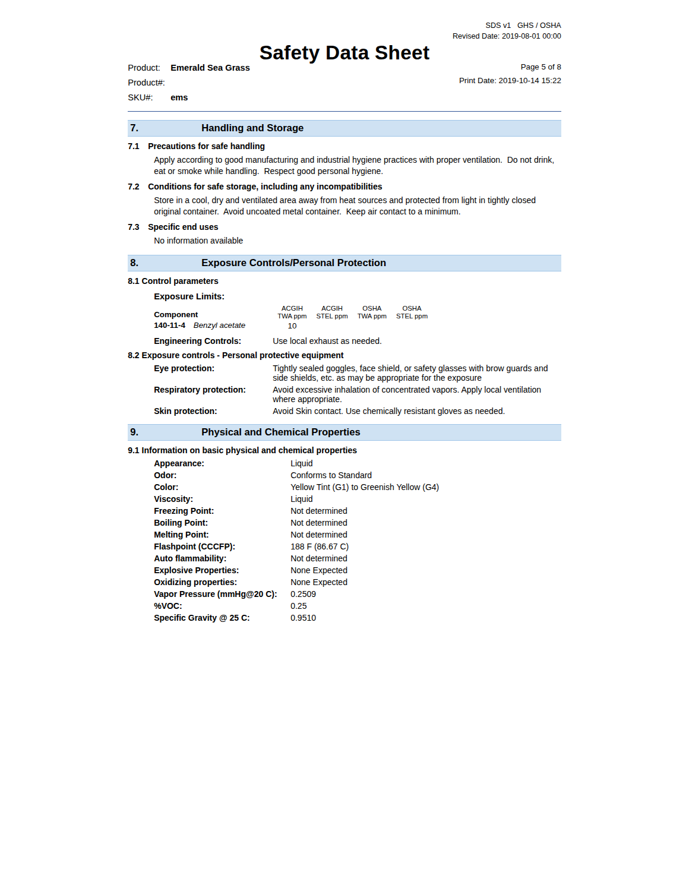SDS v1 GHS / OSHA
Revised Date: 2019-08-01 00:00
Safety Data Sheet
Product: Emerald Sea Grass
Product#:
SKU#: ems
Page 5 of 8
Print Date: 2019-10-14 15:22
7. Handling and Storage
7.1 Precautions for safe handling
Apply according to good manufacturing and industrial hygiene practices with proper ventilation. Do not drink, eat or smoke while handling. Respect good personal hygiene.
7.2 Conditions for safe storage, including any incompatibilities
Store in a cool, dry and ventilated area away from heat sources and protected from light in tightly closed original container. Avoid uncoated metal container. Keep air contact to a minimum.
7.3 Specific end uses
No information available
8. Exposure Controls/Personal Protection
8.1 Control parameters
Exposure Limits:
| Component | ACGIH TWA ppm | ACGIH STEL ppm | OSHA TWA ppm | OSHA STEL ppm |
| 140-11-4 Benzyl acetate | 10 | | | |
Engineering Controls: Use local exhaust as needed.
8.2 Exposure controls - Personal protective equipment
Eye protection:
Tightly sealed goggles, face shield, or safety glasses with brow guards and side shields, etc. as may be appropriate for the exposure
Respiratory protection:
Avoid excessive inhalation of concentrated vapors. Apply local ventilation where appropriate.
Skin protection:
Avoid Skin contact. Use chemically resistant gloves as needed.
9. Physical and Chemical Properties
9.1 Information on basic physical and chemical properties
Appearance:
Liquid
Odor:
Conforms to Standard
Color:
Yellow Tint (G1) to Greenish Yellow (G4)
Viscosity:
Liquid
Freezing Point:
Not determined
Boiling Point:
Not determined
Melting Point:
Not determined
Flashpoint (CCCFP):
188 F (86.67 C)
Auto flammability:
Not determined
Explosive Properties:
None Expected
Oxidizing properties:
None Expected
Vapor Pressure (mmHg@20 C):
0.2509
%VOC:
0.25
Specific Gravity @ 25 C:
0.9510